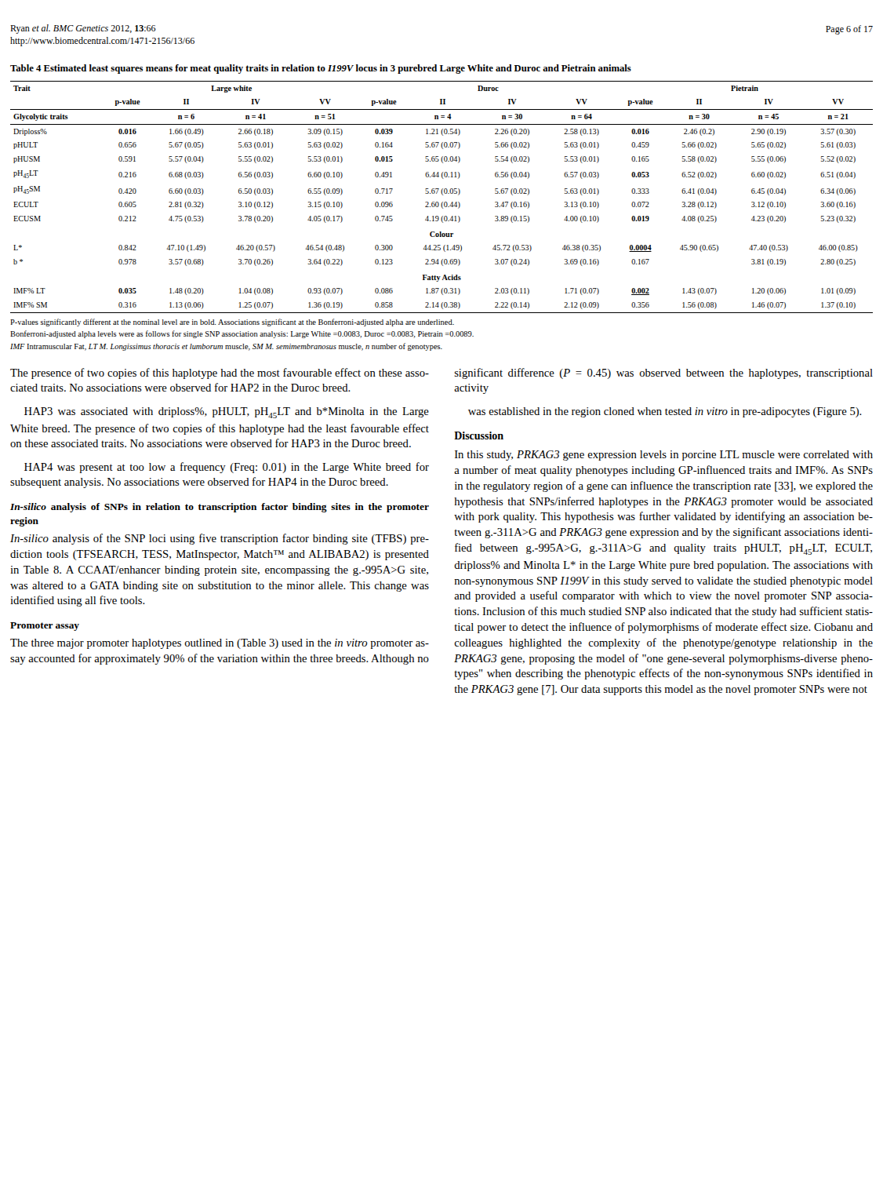Ryan et al. BMC Genetics 2012, 13:66
http://www.biomedcentral.com/1471-2156/13/66
Page 6 of 17
Table 4 Estimated least squares means for meat quality traits in relation to I199V locus in 3 purebred Large White and Duroc and Pietrain animals
| Trait | Large white | Duroc | Pietrain |
| --- | --- | --- | --- |
| | p-value | II | IV | VV | p-value | II | IV | VV | p-value | II | IV | VV |
| Glycolytic traits | | n = 6 | n = 41 | n = 51 | | n = 4 | n = 30 | n = 64 | | n = 30 | n = 45 | n = 21 |
| Driploss% | 0.016 | 1.66 (0.49) | 2.66 (0.18) | 3.09 (0.15) | 0.039 | 1.21 (0.54) | 2.26 (0.20) | 2.58 (0.13) | 0.016 | 2.46 (0.2) | 2.90 (0.19) | 3.57 (0.30) |
| pHULT | 0.656 | 5.67 (0.05) | 5.63 (0.01) | 5.63 (0.02) | 0.164 | 5.67 (0.07) | 5.66 (0.02) | 5.63 (0.01) | 0.459 | 5.66 (0.02) | 5.65 (0.02) | 5.61 (0.03) |
| pHUSM | 0.591 | 5.57 (0.04) | 5.55 (0.02) | 5.53 (0.01) | 0.015 | 5.65 (0.04) | 5.54 (0.02) | 5.53 (0.01) | 0.165 | 5.58 (0.02) | 5.55 (0.06) | 5.52 (0.02) |
| pH 45 LT | 0.216 | 6.68 (0.03) | 6.56 (0.03) | 6.60 (0.10) | 0.491 | 6.44 (0.11) | 6.56 (0.04) | 6.57 (0.03) | 0.053 | 6.52 (0.02) | 6.60 (0.02) | 6.51 (0.04) |
| pH 45 SM | 0.420 | 6.60 (0.03) | 6.50 (0.03) | 6.55 (0.09) | 0.717 | 5.67 (0.05) | 5.67 (0.02) | 5.63 (0.01) | 0.333 | 6.41 (0.04) | 6.45 (0.04) | 6.34 (0.06) |
| ECULT | 0.605 | 2.81 (0.32) | 3.10 (0.12) | 3.15 (0.10) | 0.096 | 2.60 (0.44) | 3.47 (0.16) | 3.13 (0.10) | 0.072 | 3.28 (0.12) | 3.12 (0.10) | 3.60 (0.16) |
| ECUSM | 0.212 | 4.75 (0.53) | 3.78 (0.20) | 4.05 (0.17) | 0.745 | 4.19 (0.41) | 3.89 (0.15) | 4.00 (0.10) | 0.019 | 4.08 (0.25) | 4.23 (0.20) | 5.23 (0.32) |
| Colour |
| L* | 0.842 | 47.10 (1.49) | 46.20 (0.57) | 46.54 (0.48) | 0.300 | 44.25 (1.49) | 45.72 (0.53) | 46.38 (0.35) | 0.0004 | 45.90 (0.65) | 47.40 (0.53) | 46.00 (0.85) |
| b * | 0.978 | 3.57 (0.68) | 3.70 (0.26) | 3.64 (0.22) | 0.123 | 2.94 (0.69) | 3.07 (0.24) | 3.69 (0.16) | 0.167 | | 3.81 (0.19) | 2.80 (0.25) |
| Fatty Acids |
| IMF% LT | 0.035 | 1.48 (0.20) | 1.04 (0.08) | 0.93 (0.07) | 0.086 | 1.87 (0.31) | 2.03 (0.11) | 1.71 (0.07) | 0.002 | 1.43 (0.07) | 1.20 (0.06) | 1.01 (0.09) |
| IMF% SM | 0.316 | 1.13 (0.06) | 1.25 (0.07) | 1.36 (0.19) | 0.858 | 2.14 (0.38) | 2.22 (0.14) | 2.12 (0.09) | 0.356 | 1.56 (0.08) | 1.46 (0.07) | 1.37 (0.10) |
P-values significantly different at the nominal level are in bold. Associations significant at the Bonferroni-adjusted alpha are underlined.
Bonferroni-adjusted alpha levels were as follows for single SNP association analysis: Large White =0.0083, Duroc =0.0083, Pietrain =0.0089.
IMF Intramuscular Fat, LT M. Longissimus thoracis et lumborum muscle, SM M. semimembranosus muscle, n number of genotypes.
The presence of two copies of this haplotype had the most favourable effect on these associated traits. No associations were observed for HAP2 in the Duroc breed.
HAP3 was associated with driploss%, pHULT, pH45LT and b*Minolta in the Large White breed. The presence of two copies of this haplotype had the least favourable effect on these associated traits. No associations were observed for HAP3 in the Duroc breed.
HAP4 was present at too low a frequency (Freq: 0.01) in the Large White breed for subsequent analysis. No associations were observed for HAP4 in the Duroc breed.
In-silico analysis of SNPs in relation to transcription factor binding sites in the promoter region
In-silico analysis of the SNP loci using five transcription factor binding site (TFBS) prediction tools (TFSEARCH, TESS, MatInspector, Match™ and ALIBABA2) is presented in Table 8. A CCAAT/enhancer binding protein site, encompassing the g.-995A>G site, was altered to a GATA binding site on substitution to the minor allele. This change was identified using all five tools.
Promoter assay
The three major promoter haplotypes outlined in (Table 3) used in the in vitro promoter assay accounted for approximately 90% of the variation within the three breeds. Although no significant difference (P = 0.45) was observed between the haplotypes, transcriptional activity
was established in the region cloned when tested in vitro in pre-adipocytes (Figure 5).
Discussion
In this study, PRKAG3 gene expression levels in porcine LTL muscle were correlated with a number of meat quality phenotypes including GP-influenced traits and IMF%. As SNPs in the regulatory region of a gene can influence the transcription rate [33], we explored the hypothesis that SNPs/inferred haplotypes in the PRKAG3 promoter would be associated with pork quality. This hypothesis was further validated by identifying an association between g.-311A>G and PRKAG3 gene expression and by the significant associations identified between g.-995A>G, g.-311A>G and quality traits pHULT, pH45LT, ECULT, driploss% and Minolta L* in the Large White pure bred population. The associations with non-synonymous SNP I199V in this study served to validate the studied phenotypic model and provided a useful comparator with which to view the novel promoter SNP associations. Inclusion of this much studied SNP also indicated that the study had sufficient statistical power to detect the influence of polymorphisms of moderate effect size. Ciobanu and colleagues highlighted the complexity of the phenotype/genotype relationship in the PRKAG3 gene, proposing the model of "one gene-several polymorphisms-diverse phenotypes" when describing the phenotypic effects of the non-synonymous SNPs identified in the PRKAG3 gene [7]. Our data supports this model as the novel promoter SNPs were not